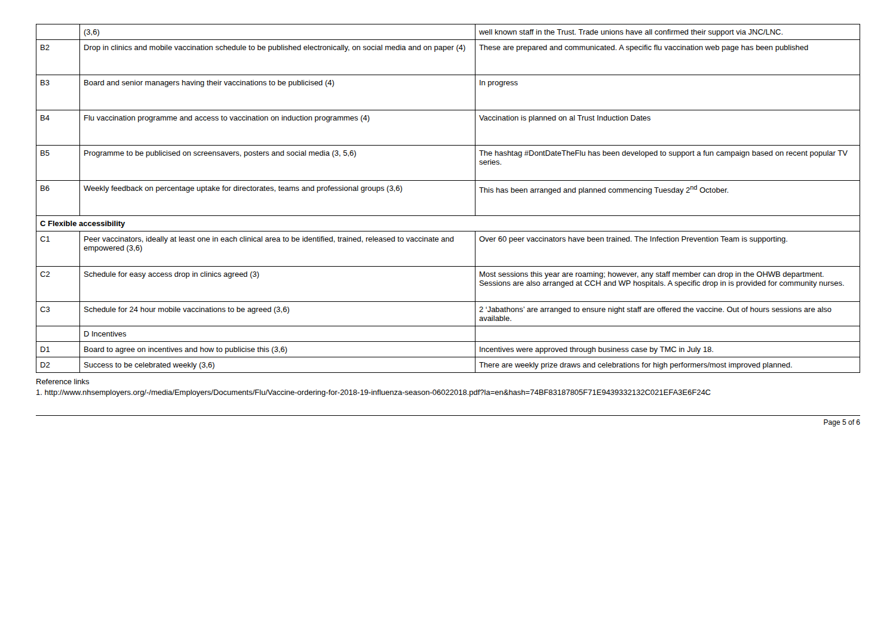| | (3,6) | well known staff in the Trust. Trade unions have all confirmed their support via JNC/LNC. |
| B2 | Drop in clinics and mobile vaccination schedule to be published electronically, on social media and on paper (4) | These are prepared and communicated. A specific flu vaccination web page has been published |
| B3 | Board and senior managers having their vaccinations to be publicised (4) | In progress |
| B4 | Flu vaccination programme and access to vaccination on induction programmes (4) | Vaccination is planned on al Trust Induction Dates |
| B5 | Programme to be publicised on screensavers, posters and social media (3, 5,6) | The hashtag #DontDateTheFlu has been developed to support a fun campaign based on recent popular TV series. |
| B6 | Weekly feedback on percentage uptake for directorates, teams and professional groups (3,6) | This has been arranged and planned commencing Tuesday 2 nd October. |
| C Flexible accessibility |
| C1 | Peer vaccinators, ideally at least one in each clinical area to be identified, trained, released to vaccinate and empowered (3,6) | Over 60 peer vaccinators have been trained. The Infection Prevention Team is supporting. |
| C2 | Schedule for easy access drop in clinics agreed (3) | Most sessions this year are roaming; however, any staff member can drop in the OHWB department. Sessions are also arranged at CCH and WP hospitals. A specific drop in is provided for community nurses. |
| C3 | Schedule for 24 hour mobile vaccinations to be agreed (3,6) | 2 ‘Jabathons’ are arranged to ensure night staff are offered the vaccine. Out of hours sessions are also available. |
| | D Incentives | |
| D1 | Board to agree on incentives and how to publicise this (3,6) | Incentives were approved through business case by TMC in July 18. |
| D2 | Success to be celebrated weekly (3,6) | There are weekly prize draws and celebrations for high performers/most improved planned. |
Reference links
1. http://www.nhsemployers.org/-/media/Employers/Documents/Flu/Vaccine-ordering-for-2018-19-influenza-season-06022018.pdf?la=en&hash=74BF83187805F71E9439332132C021EFA3E6F24C
Page 5 of 6